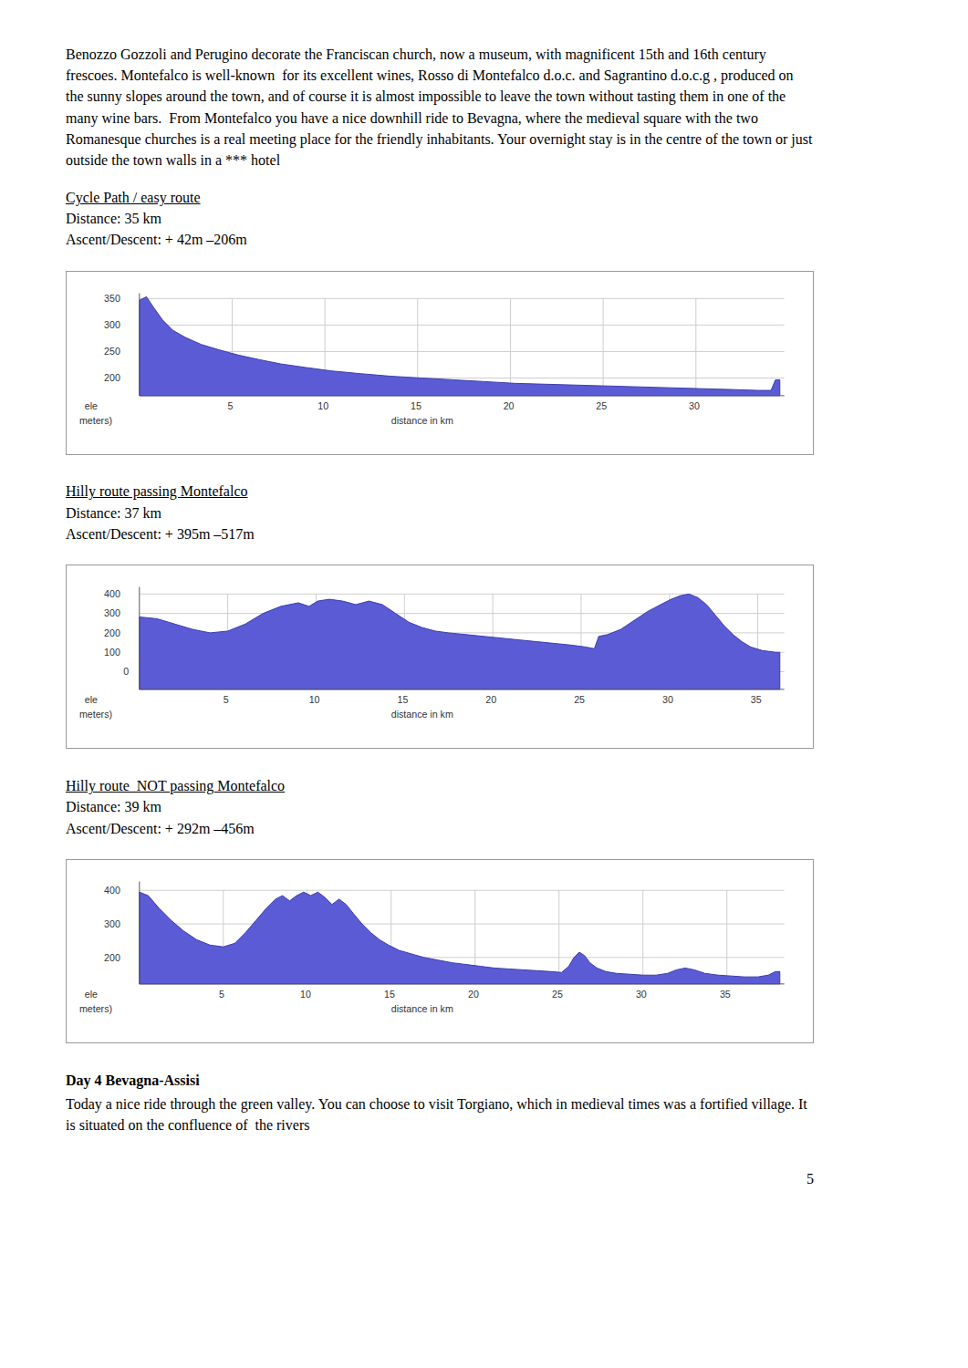Benozzo Gozzoli and Perugino decorate the Franciscan church, now a museum, with magnificent 15th and 16th century frescoes. Montefalco is well-known for its excellent wines, Rosso di Montefalco d.o.c. and Sagrantino d.o.c.g , produced on the sunny slopes around the town, and of course it is almost impossible to leave the town without tasting them in one of the many wine bars. From Montefalco you have a nice downhill ride to Bevagna, where the medieval square with the two Romanesque churches is a real meeting place for the friendly inhabitants. Your overnight stay is in the centre of the town or just outside the town walls in a *** hotel
Cycle Path / easy route
Distance: 35 km
Ascent/Descent: + 42m –206m
350 300 250 200 5 10 15 20 25 30 ele meters) distance in km
Hilly route passing Montefalco
Distance: 37 km
Ascent/Descent: + 395m –517m
400 300 200 100 0 5 10 15 20 25 30 35 ele meters) distance in km
Hilly route NOT passing Montefalco
Distance: 39 km
Ascent/Descent: + 292m –456m
400 300 200 5 10 15 20 25 30 35 ele meters) distance in km
Day 4 Bevagna-Assisi
Today a nice ride through the green valley. You can choose to visit Torgiano, which in medieval times was a fortified village. It is situated on the confluence of the rivers
5